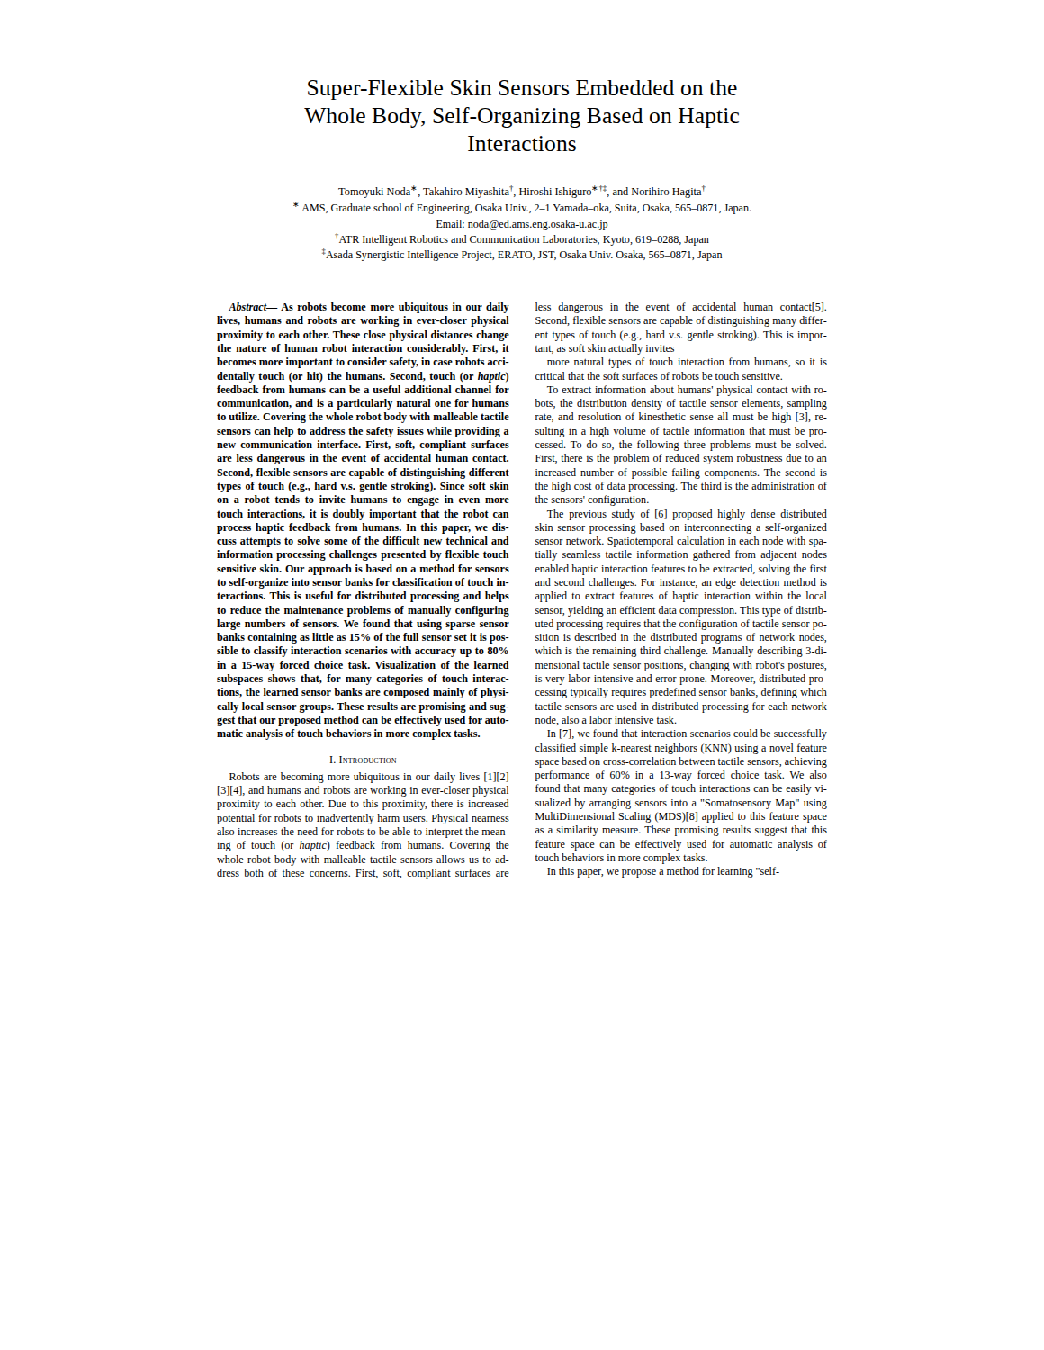Super-Flexible Skin Sensors Embedded on the
Whole Body, Self-Organizing Based on Haptic
Interactions
Tomoyuki Noda∗, Takahiro Miyashita†, Hiroshi Ishiguro∗†‡, and Norihiro Hagita†
∗ AMS, Graduate school of Engineering, Osaka Univ., 2–1 Yamada–oka, Suita, Osaka, 565–0871, Japan.
Email: noda@ed.ams.eng.osaka-u.ac.jp
†ATR Intelligent Robotics and Communication Laboratories, Kyoto, 619–0288, Japan
‡Asada Synergistic Intelligence Project, ERATO, JST, Osaka Univ. Osaka, 565–0871, Japan
Abstract— As robots become more ubiquitous in our daily lives, humans and robots are working in ever-closer physical proximity to each other. These close physical distances change the nature of human robot interaction considerably. First, it becomes more important to consider safety, in case robots accidentally touch (or hit) the humans. Second, touch (or haptic) feedback from humans can be a useful additional channel for communication, and is a particularly natural one for humans to utilize. Covering the whole robot body with malleable tactile sensors can help to address the safety issues while providing a new communication interface. First, soft, compliant surfaces are less dangerous in the event of accidental human contact. Second, flexible sensors are capable of distinguishing different types of touch (e.g., hard v.s. gentle stroking). Since soft skin on a robot tends to invite humans to engage in even more touch interactions, it is doubly important that the robot can process haptic feedback from humans. In this paper, we discuss attempts to solve some of the difficult new technical and information processing challenges presented by flexible touch sensitive skin. Our approach is based on a method for sensors to self-organize into sensor banks for classification of touch interactions. This is useful for distributed processing and helps to reduce the maintenance problems of manually configuring large numbers of sensors. We found that using sparse sensor banks containing as little as 15% of the full sensor set it is possible to classify interaction scenarios with accuracy up to 80% in a 15-way forced choice task. Visualization of the learned subspaces shows that, for many categories of touch interactions, the learned sensor banks are composed mainly of physically local sensor groups. These results are promising and suggest that our proposed method can be effectively used for automatic analysis of touch behaviors in more complex tasks.
I. Introduction
Robots are becoming more ubiquitous in our daily lives [1][2][3][4], and humans and robots are working in ever-closer physical proximity to each other. Due to this proximity, there is increased potential for robots to inadvertently harm users. Physical nearness also increases the need for robots to be able to interpret the meaning of touch (or haptic) feedback from humans. Covering the whole robot body with malleable tactile sensors allows us to address both of these concerns. First, soft, compliant surfaces are less dangerous in the event of accidental human contact[5]. Second, flexible sensors are capable of distinguishing many different types of touch (e.g., hard v.s. gentle stroking). This is important, as soft skin actually invites
more natural types of touch interaction from humans, so it is critical that the soft surfaces of robots be touch sensitive.
To extract information about humans' physical contact with robots, the distribution density of tactile sensor elements, sampling rate, and resolution of kinesthetic sense all must be high [3], resulting in a high volume of tactile information that must be processed. To do so, the following three problems must be solved. First, there is the problem of reduced system robustness due to an increased number of possible failing components. The second is the high cost of data processing. The third is the administration of the sensors' configuration.
The previous study of [6] proposed highly dense distributed skin sensor processing based on interconnecting a self-organized sensor network. Spatiotemporal calculation in each node with spatially seamless tactile information gathered from adjacent nodes enabled haptic interaction features to be extracted, solving the first and second challenges. For instance, an edge detection method is applied to extract features of haptic interaction within the local sensor, yielding an efficient data compression. This type of distributed processing requires that the configuration of tactile sensor position is described in the distributed programs of network nodes, which is the remaining third challenge. Manually describing 3-dimensional tactile sensor positions, changing with robot's postures, is very labor intensive and error prone. Moreover, distributed processing typically requires predefined sensor banks, defining which tactile sensors are used in distributed processing for each network node, also a labor intensive task.
In [7], we found that interaction scenarios could be successfully classified simple k-nearest neighbors (KNN) using a novel feature space based on cross-correlation between tactile sensors, achieving performance of 60% in a 13-way forced choice task. We also found that many categories of touch interactions can be easily visualized by arranging sensors into a "Somatosensory Map" using MultiDimensional Scaling (MDS)[8] applied to this feature space as a similarity measure. These promising results suggest that this feature space can be effectively used for automatic analysis of touch behaviors in more complex tasks.
In this paper, we propose a method for learning "self-